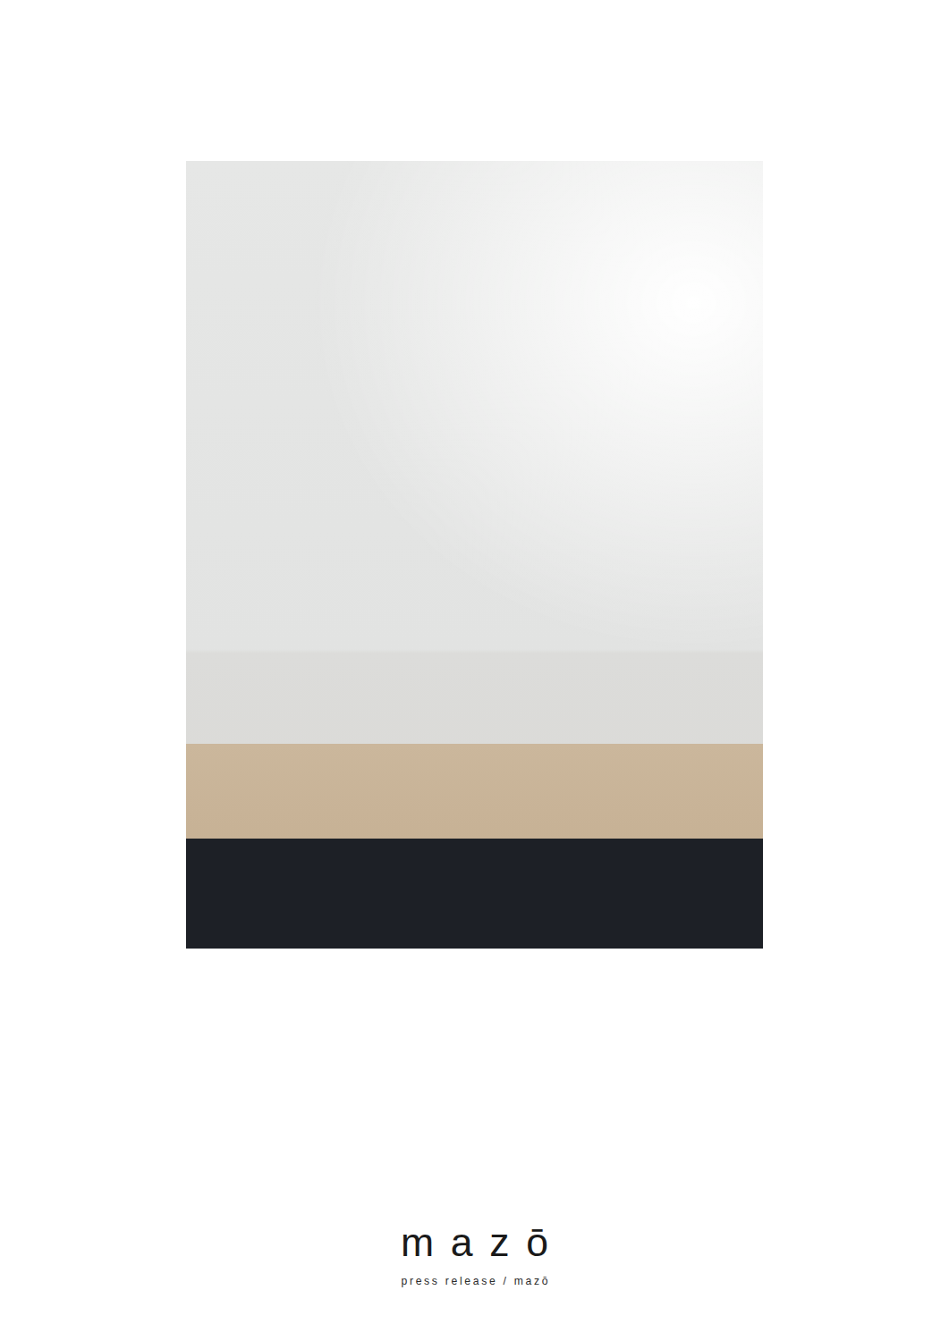mazō
press release / mazō